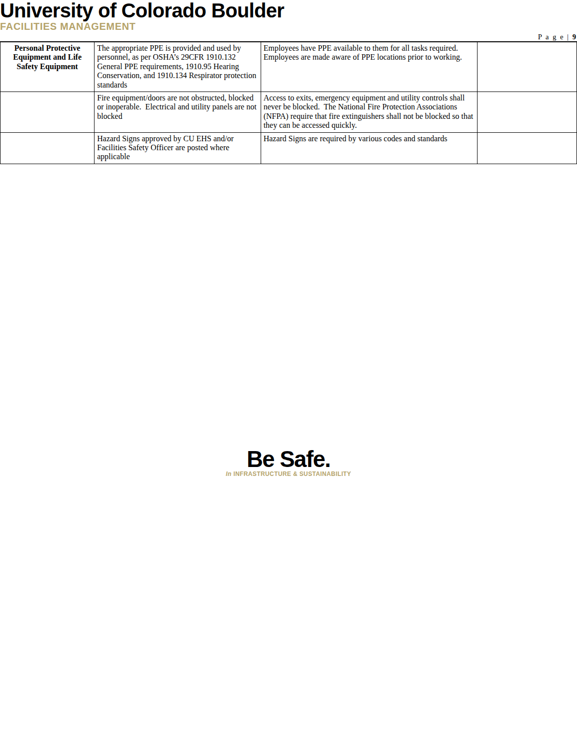University of Colorado Boulder
FACILITIES MANAGEMENT
P a g e | 9
| Personal Protective Equipment and Life Safety Equipment | The appropriate PPE is provided and used by personnel, as per OSHA’s 29CFR 1910.132 General PPE requirements, 1910.95 Hearing Conservation, and 1910.134 Respirator protection standards | Employees have PPE available to them for all tasks required. Employees are made aware of PPE locations prior to working. | |
| | Fire equipment/doors are not obstructed, blocked or inoperable. Electrical and utility panels are not blocked | Access to exits, emergency equipment and utility controls shall never be blocked. The National Fire Protection Associations (NFPA) require that fire extinguishers shall not be blocked so that they can be accessed quickly. | |
| | Hazard Signs approved by CU EHS and/or Facilities Safety Officer are posted where applicable | Hazard Signs are required by various codes and standards | |
Be Safe.
In INFRASTRUCTURE & SUSTAINABILITY